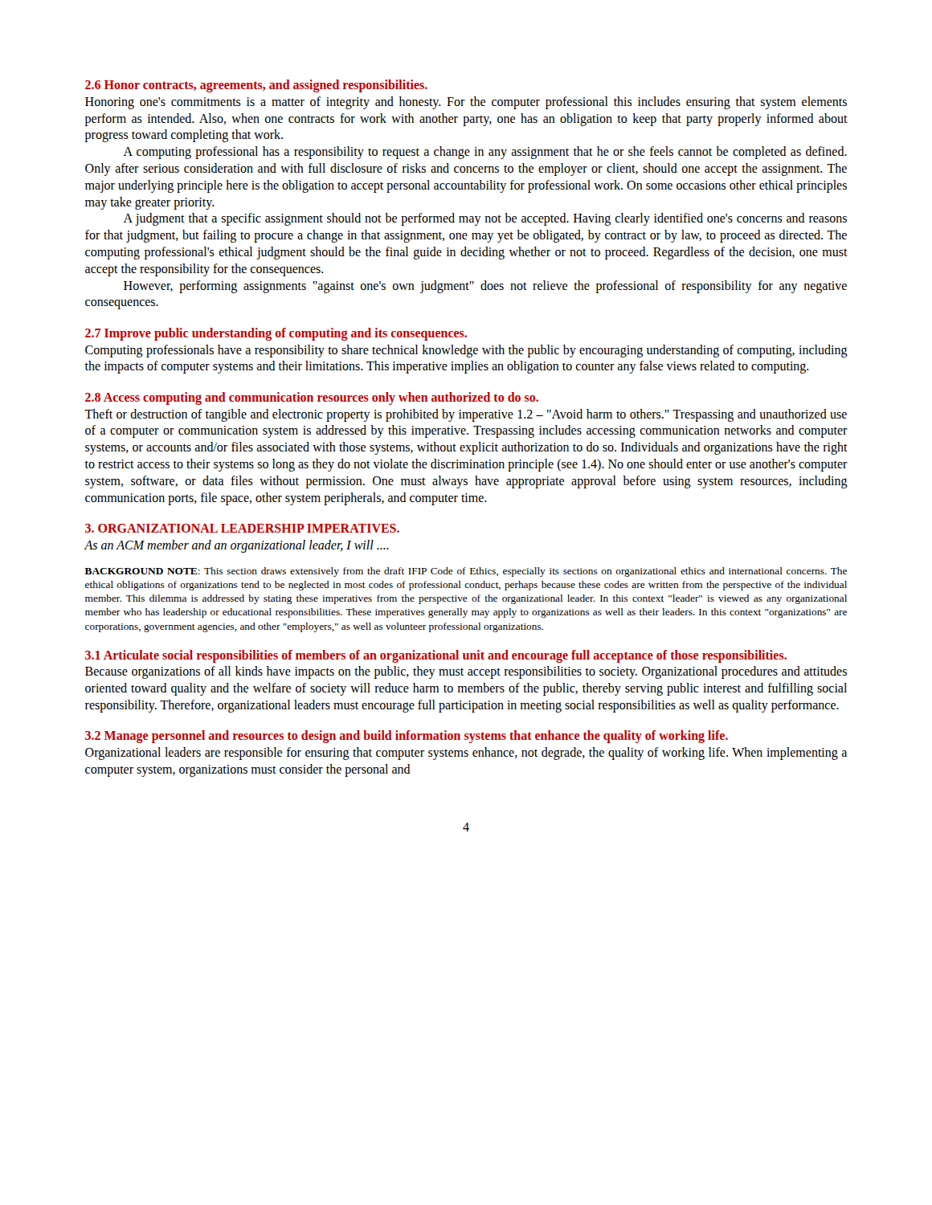2.6 Honor contracts, agreements, and assigned responsibilities.
Honoring one's commitments is a matter of integrity and honesty. For the computer professional this includes ensuring that system elements perform as intended. Also, when one contracts for work with another party, one has an obligation to keep that party properly informed about progress toward completing that work.
A computing professional has a responsibility to request a change in any assignment that he or she feels cannot be completed as defined. Only after serious consideration and with full disclosure of risks and concerns to the employer or client, should one accept the assignment. The major underlying principle here is the obligation to accept personal accountability for professional work. On some occasions other ethical principles may take greater priority.
A judgment that a specific assignment should not be performed may not be accepted. Having clearly identified one's concerns and reasons for that judgment, but failing to procure a change in that assignment, one may yet be obligated, by contract or by law, to proceed as directed. The computing professional's ethical judgment should be the final guide in deciding whether or not to proceed. Regardless of the decision, one must accept the responsibility for the consequences.
However, performing assignments "against one's own judgment" does not relieve the professional of responsibility for any negative consequences.
2.7 Improve public understanding of computing and its consequences.
Computing professionals have a responsibility to share technical knowledge with the public by encouraging understanding of computing, including the impacts of computer systems and their limitations. This imperative implies an obligation to counter any false views related to computing.
2.8 Access computing and communication resources only when authorized to do so.
Theft or destruction of tangible and electronic property is prohibited by imperative 1.2 – "Avoid harm to others." Trespassing and unauthorized use of a computer or communication system is addressed by this imperative. Trespassing includes accessing communication networks and computer systems, or accounts and/or files associated with those systems, without explicit authorization to do so. Individuals and organizations have the right to restrict access to their systems so long as they do not violate the discrimination principle (see 1.4). No one should enter or use another's computer system, software, or data files without permission. One must always have appropriate approval before using system resources, including communication ports, file space, other system peripherals, and computer time.
3. ORGANIZATIONAL LEADERSHIP IMPERATIVES.
As an ACM member and an organizational leader, I will ....
BACKGROUND NOTE: This section draws extensively from the draft IFIP Code of Ethics, especially its sections on organizational ethics and international concerns. The ethical obligations of organizations tend to be neglected in most codes of professional conduct, perhaps because these codes are written from the perspective of the individual member. This dilemma is addressed by stating these imperatives from the perspective of the organizational leader. In this context "leader" is viewed as any organizational member who has leadership or educational responsibilities. These imperatives generally may apply to organizations as well as their leaders. In this context "organizations" are corporations, government agencies, and other "employers," as well as volunteer professional organizations.
3.1 Articulate social responsibilities of members of an organizational unit and encourage full acceptance of those responsibilities.
Because organizations of all kinds have impacts on the public, they must accept responsibilities to society. Organizational procedures and attitudes oriented toward quality and the welfare of society will reduce harm to members of the public, thereby serving public interest and fulfilling social responsibility. Therefore, organizational leaders must encourage full participation in meeting social responsibilities as well as quality performance.
3.2 Manage personnel and resources to design and build information systems that enhance the quality of working life.
Organizational leaders are responsible for ensuring that computer systems enhance, not degrade, the quality of working life. When implementing a computer system, organizations must consider the personal and
4